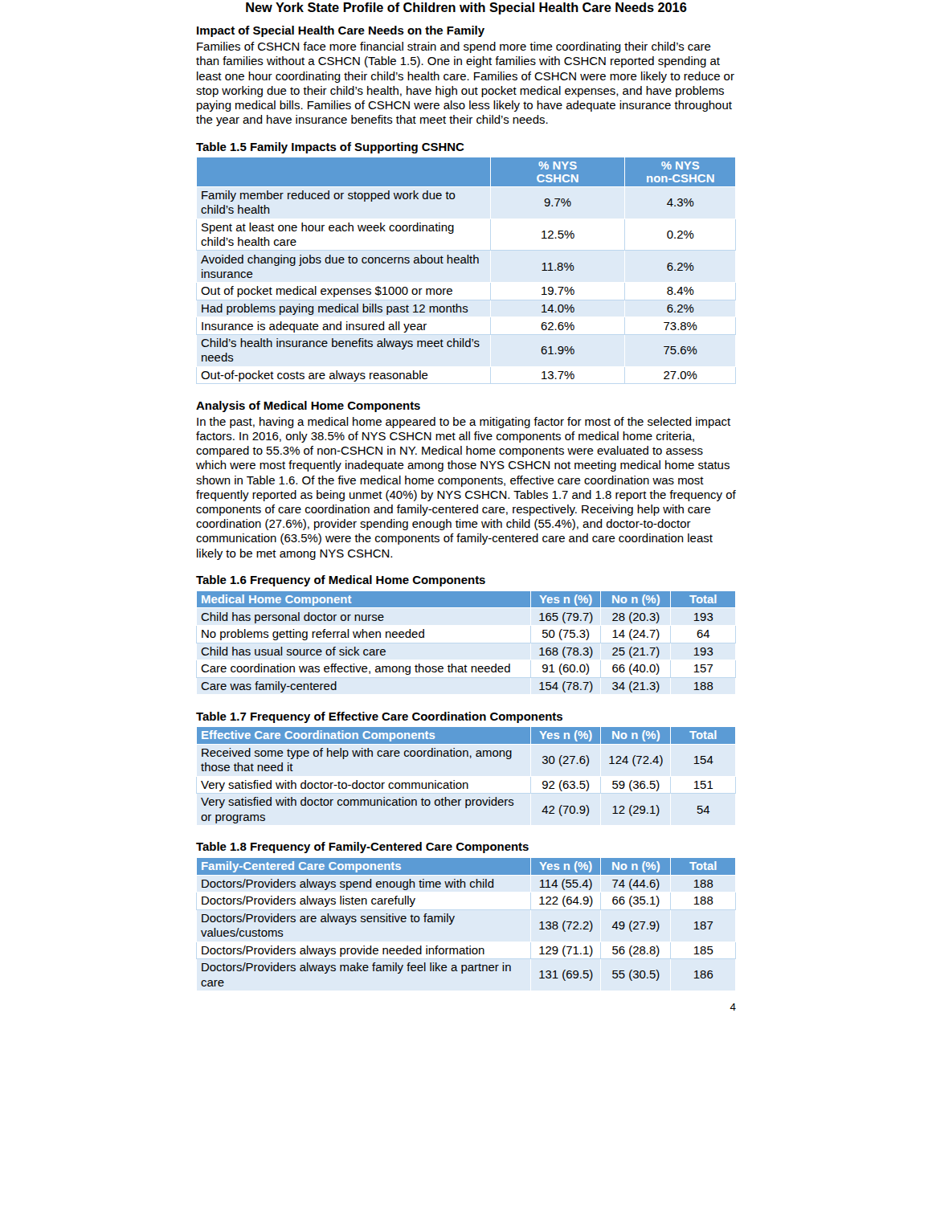New York State Profile of Children with Special Health Care Needs 2016
Impact of Special Health Care Needs on the Family
Families of CSHCN face more financial strain and spend more time coordinating their child’s care than families without a CSHCN (Table 1.5). One in eight families with CSHCN reported spending at least one hour coordinating their child’s health care. Families of CSHCN were more likely to reduce or stop working due to their child’s health, have high out pocket medical expenses, and have problems paying medical bills. Families of CSHCN were also less likely to have adequate insurance throughout the year and have insurance benefits that meet their child’s needs.
Table 1.5 Family Impacts of Supporting CSHNC
| | % NYS CSHCN | % NYS non-CSHCN |
| --- | --- | --- |
| Family member reduced or stopped work due to child’s health | 9.7% | 4.3% |
| Spent at least one hour each week coordinating child’s health care | 12.5% | 0.2% |
| Avoided changing jobs due to concerns about health insurance | 11.8% | 6.2% |
| Out of pocket medical expenses $1000 or more | 19.7% | 8.4% |
| Had problems paying medical bills past 12 months | 14.0% | 6.2% |
| Insurance is adequate and insured all year | 62.6% | 73.8% |
| Child’s health insurance benefits always meet child’s needs | 61.9% | 75.6% |
| Out-of-pocket costs are always reasonable | 13.7% | 27.0% |
Analysis of Medical Home Components
In the past, having a medical home appeared to be a mitigating factor for most of the selected impact factors. In 2016, only 38.5% of NYS CSHCN met all five components of medical home criteria, compared to 55.3% of non-CSHCN in NY. Medical home components were evaluated to assess which were most frequently inadequate among those NYS CSHCN not meeting medical home status shown in Table 1.6. Of the five medical home components, effective care coordination was most frequently reported as being unmet (40%) by NYS CSHCN. Tables 1.7 and 1.8 report the frequency of components of care coordination and family-centered care, respectively. Receiving help with care coordination (27.6%), provider spending enough time with child (55.4%), and doctor-to-doctor communication (63.5%) were the components of family-centered care and care coordination least likely to be met among NYS CSHCN.
Table 1.6 Frequency of Medical Home Components
| Medical Home Component | Yes n (%) | No n (%) | Total |
| --- | --- | --- | --- |
| Child has personal doctor or nurse | 165 (79.7) | 28 (20.3) | 193 |
| No problems getting referral when needed | 50 (75.3) | 14 (24.7) | 64 |
| Child has usual source of sick care | 168 (78.3) | 25 (21.7) | 193 |
| Care coordination was effective, among those that needed | 91 (60.0) | 66 (40.0) | 157 |
| Care was family-centered | 154 (78.7) | 34 (21.3) | 188 |
Table 1.7 Frequency of Effective Care Coordination Components
| Effective Care Coordination Components | Yes n (%) | No n (%) | Total |
| --- | --- | --- | --- |
| Received some type of help with care coordination, among those that need it | 30 (27.6) | 124 (72.4) | 154 |
| Very satisfied with doctor-to-doctor communication | 92 (63.5) | 59 (36.5) | 151 |
| Very satisfied with doctor communication to other providers or programs | 42 (70.9) | 12 (29.1) | 54 |
Table 1.8 Frequency of Family-Centered Care Components
| Family-Centered Care Components | Yes n (%) | No n (%) | Total |
| --- | --- | --- | --- |
| Doctors/Providers always spend enough time with child | 114 (55.4) | 74 (44.6) | 188 |
| Doctors/Providers always listen carefully | 122 (64.9) | 66 (35.1) | 188 |
| Doctors/Providers are always sensitive to family values/customs | 138 (72.2) | 49 (27.9) | 187 |
| Doctors/Providers always provide needed information | 129 (71.1) | 56 (28.8) | 185 |
| Doctors/Providers always make family feel like a partner in care | 131 (69.5) | 55 (30.5) | 186 |
4